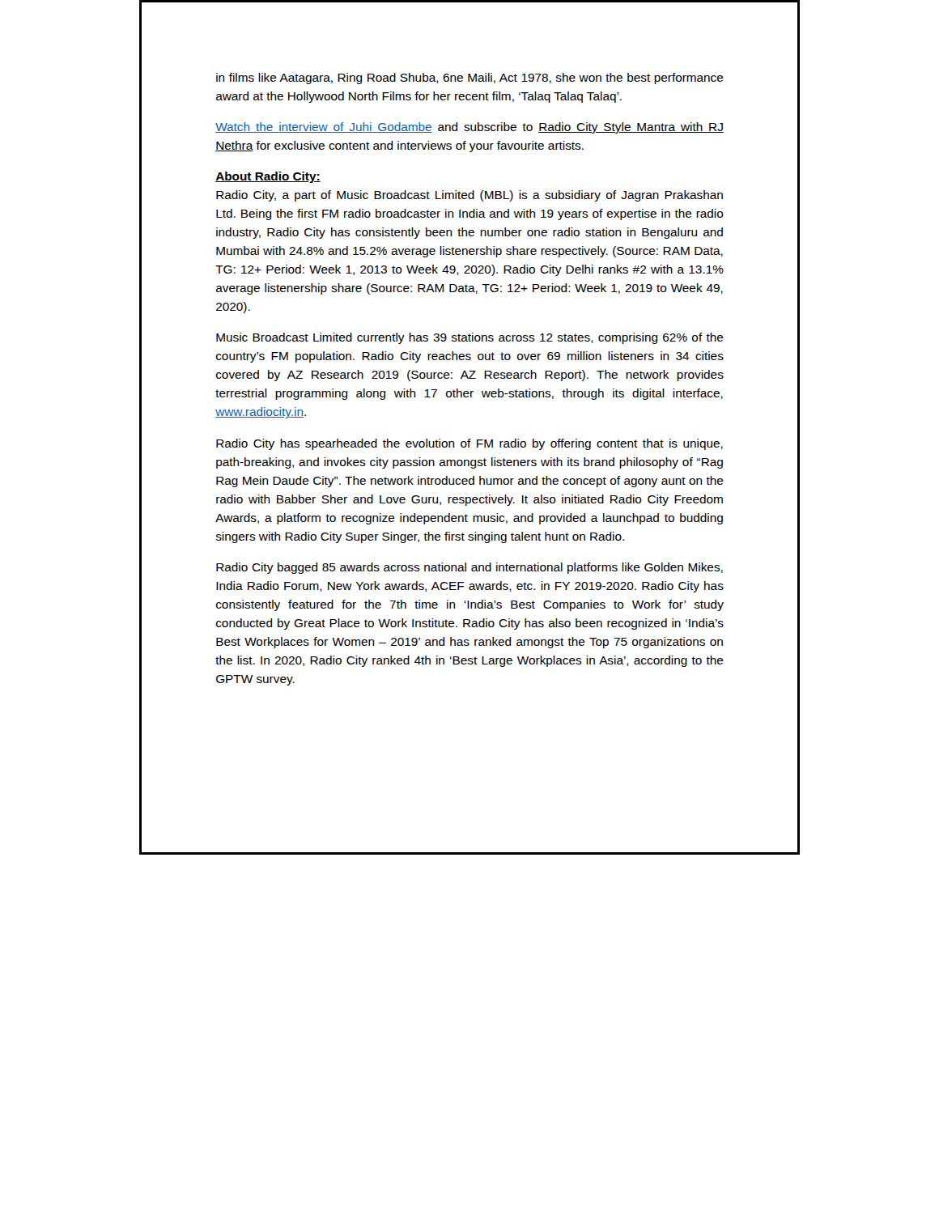in films like Aatagara, Ring Road Shuba, 6ne Maili, Act 1978, she won the best performance award at the Hollywood North Films for her recent film, ‘Talaq Talaq Talaq’.
Watch the interview of Juhi Godambe and subscribe to Radio City Style Mantra with RJ Nethra for exclusive content and interviews of your favourite artists.
About Radio City:
Radio City, a part of Music Broadcast Limited (MBL) is a subsidiary of Jagran Prakashan Ltd. Being the first FM radio broadcaster in India and with 19 years of expertise in the radio industry, Radio City has consistently been the number one radio station in Bengaluru and Mumbai with 24.8% and 15.2% average listenership share respectively. (Source: RAM Data, TG: 12+ Period: Week 1, 2013 to Week 49, 2020). Radio City Delhi ranks #2 with a 13.1% average listenership share (Source: RAM Data, TG: 12+ Period: Week 1, 2019 to Week 49, 2020).
Music Broadcast Limited currently has 39 stations across 12 states, comprising 62% of the country’s FM population. Radio City reaches out to over 69 million listeners in 34 cities covered by AZ Research 2019 (Source: AZ Research Report). The network provides terrestrial programming along with 17 other web-stations, through its digital interface, www.radiocity.in.
Radio City has spearheaded the evolution of FM radio by offering content that is unique, path-breaking, and invokes city passion amongst listeners with its brand philosophy of “Rag Rag Mein Daude City”. The network introduced humor and the concept of agony aunt on the radio with Babber Sher and Love Guru, respectively. It also initiated Radio City Freedom Awards, a platform to recognize independent music, and provided a launchpad to budding singers with Radio City Super Singer, the first singing talent hunt on Radio.
Radio City bagged 85 awards across national and international platforms like Golden Mikes, India Radio Forum, New York awards, ACEF awards, etc. in FY 2019-2020. Radio City has consistently featured for the 7th time in ‘India’s Best Companies to Work for’ study conducted by Great Place to Work Institute. Radio City has also been recognized in ‘India’s Best Workplaces for Women – 2019’ and has ranked amongst the Top 75 organizations on the list. In 2020, Radio City ranked 4th in ‘Best Large Workplaces in Asia’, according to the GPTW survey.